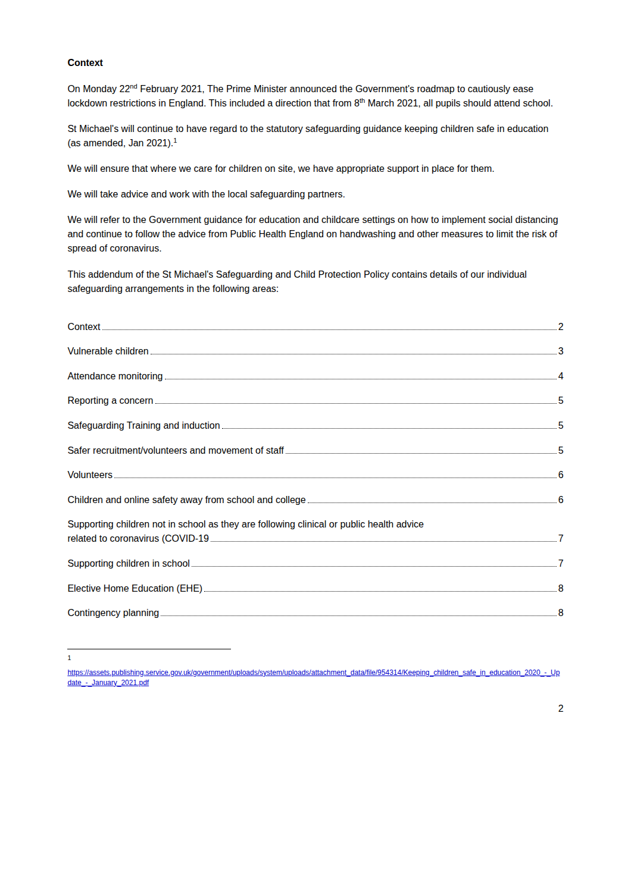Context
On Monday 22nd February 2021, The Prime Minister announced the Government's roadmap to cautiously ease lockdown restrictions in England. This included a direction that from 8th March 2021, all pupils should attend school.
St Michael's will continue to have regard to the statutory safeguarding guidance keeping children safe in education (as amended, Jan 2021).1
We will ensure that where we care for children on site, we have appropriate support in place for them.
We will take advice and work with the local safeguarding partners.
We will refer to the Government guidance for education and childcare settings on how to implement social distancing and continue to follow the advice from Public Health England on handwashing and other measures to limit the risk of spread of coronavirus.
This addendum of the St Michael's Safeguarding and Child Protection Policy contains details of our individual safeguarding arrangements in the following areas:
Context 2
Vulnerable children 3
Attendance monitoring 4
Reporting a concern 5
Safeguarding Training and induction 5
Safer recruitment/volunteers and movement of staff 5
Volunteers 6
Children and online safety away from school and college 6
Supporting children not in school as they are following clinical or public health advice related to coronavirus (COVID-19 7
Supporting children in school 7
Elective Home Education (EHE) 8
Contingency planning 8
1 https://assets.publishing.service.gov.uk/government/uploads/system/uploads/attachment_data/file/954314/Keeping_children_safe_in_education_2020_-_Update_-_January_2021.pdf
2